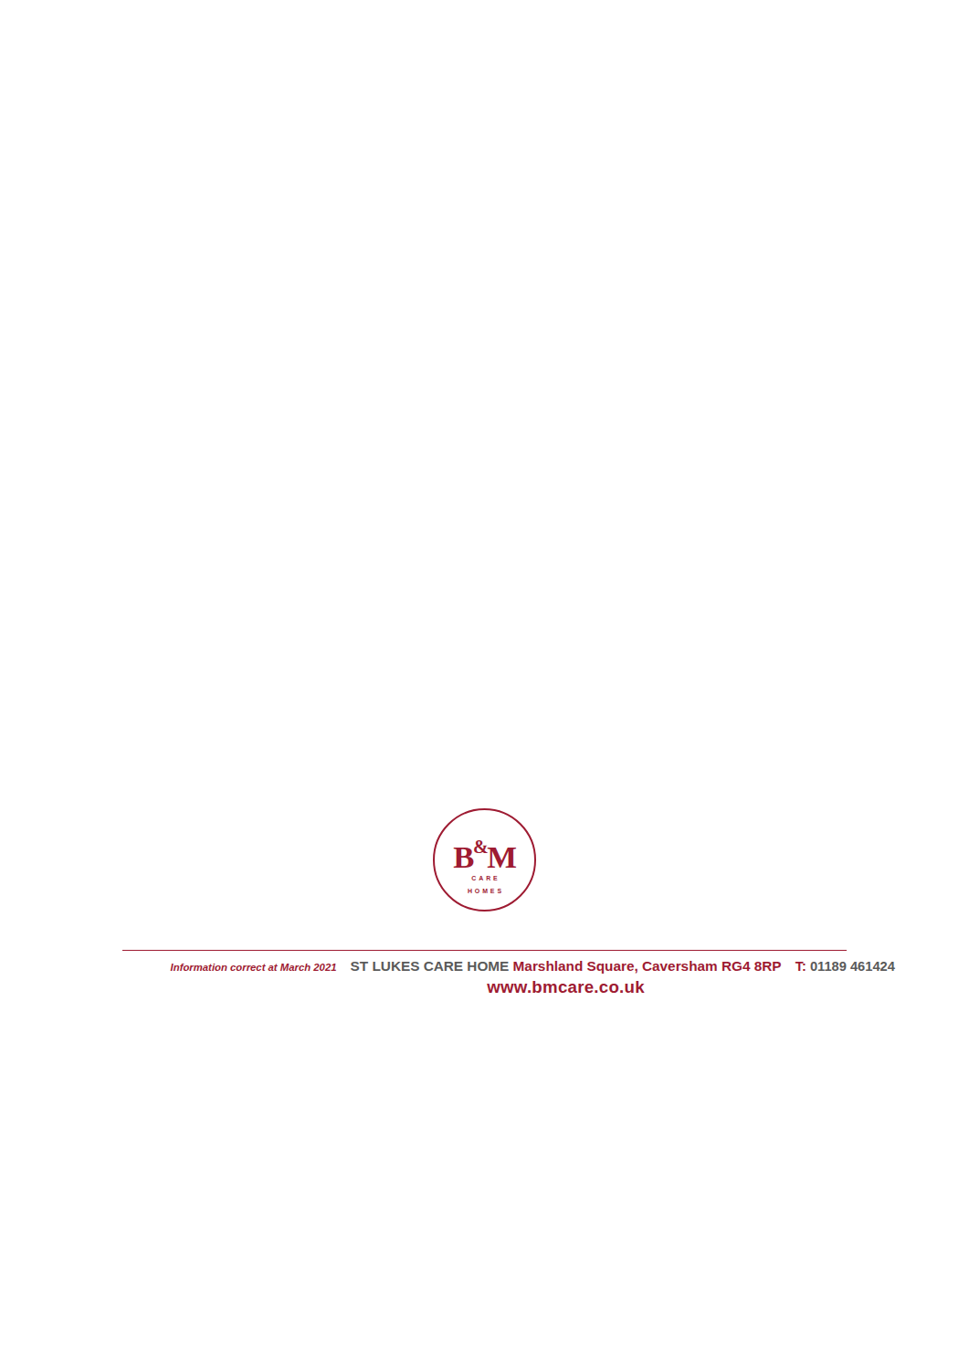B&M CARE HOMES
Information correct at March 2021
ST LUKES CARE HOME Marshland Square, Caversham RG4 8RP
www.bmcare.co.uk
T: 01189 461424